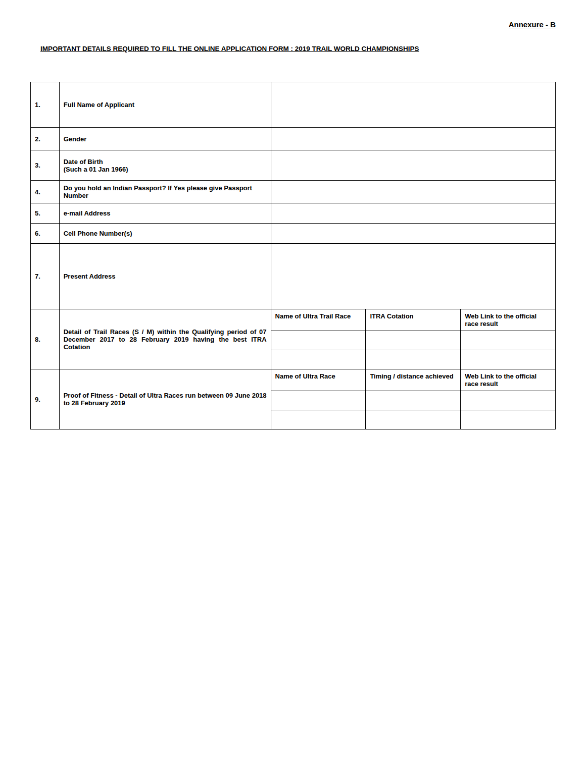Annexure - B
IMPORTANT DETAILS REQUIRED TO FILL THE ONLINE APPLICATION FORM : 2019 TRAIL WORLD CHAMPIONSHIPS
| 1. | Full Name of Applicant | |
| 2. | Gender | |
| 3. | Date of Birth (Such a 01 Jan 1966) | |
| 4. | Do you hold an Indian Passport? If Yes please give Passport Number | |
| 5. | e-mail Address | |
| 6. | Cell Phone Number(s) | |
| 7. | Present Address | |
| 8. | Detail of Trail Races (S / M) within the Qualifying period of 07 December 2017 to 28 February 2019 having the best ITRA Cotation | Name of Ultra Trail Race | ITRA Cotation | Web Link to the official race result |
| 9. | Proof of Fitness - Detail of Ultra Races run between 09 June 2018 to 28 February 2019 | Name of Ultra Race | Timing / distance achieved | Web Link to the official race result |